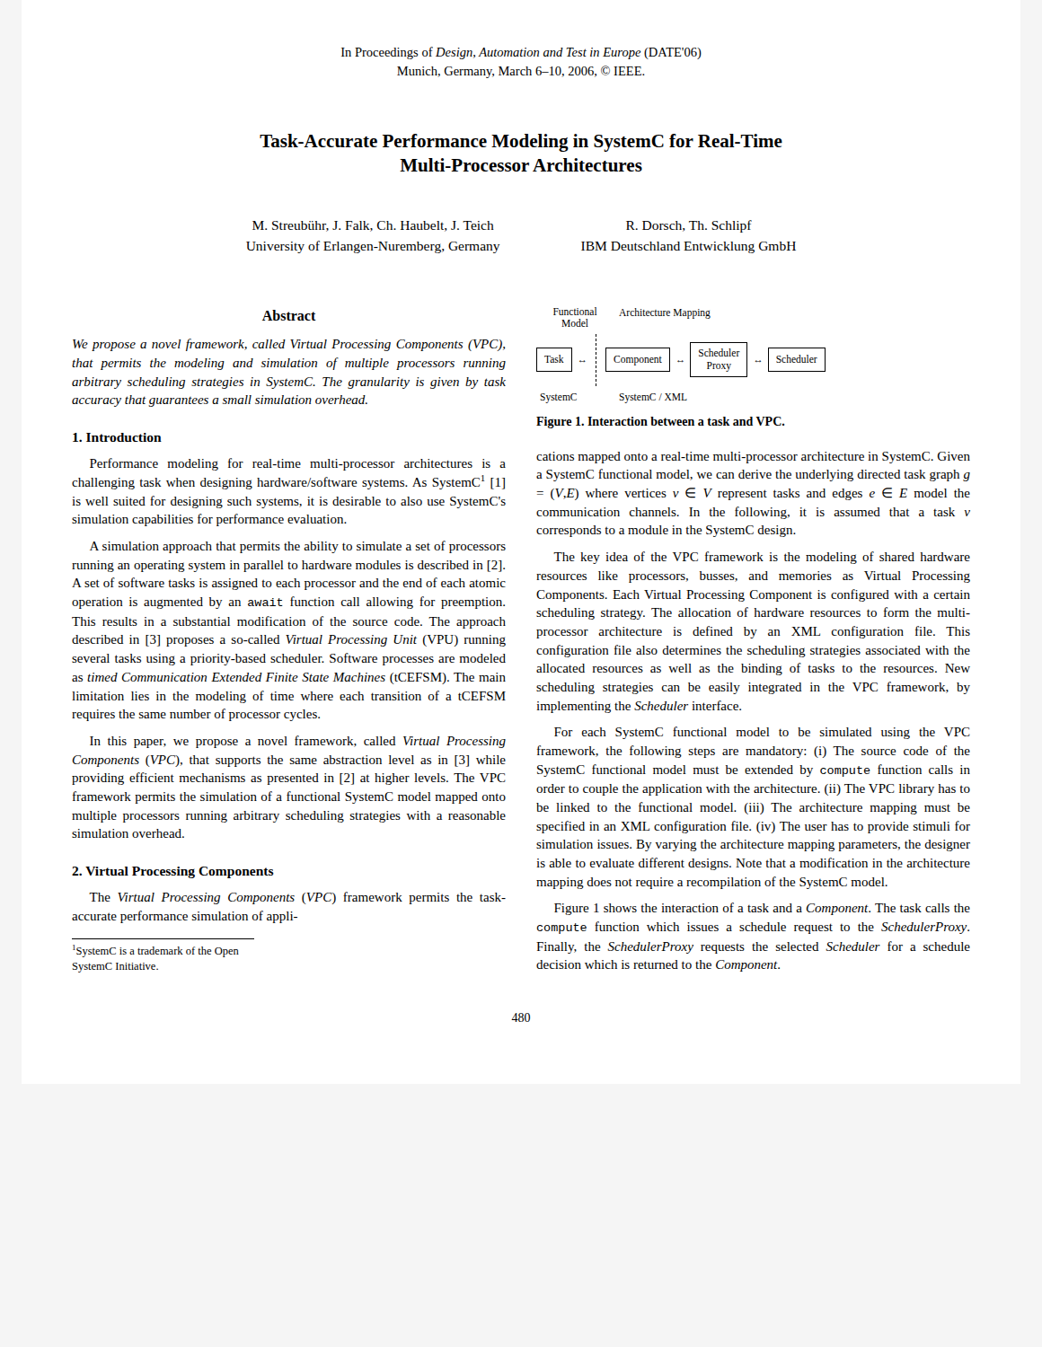In Proceedings of Design, Automation and Test in Europe (DATE'06)
Munich, Germany, March 6–10, 2006, © IEEE.
Task-Accurate Performance Modeling in SystemC for Real-Time
Multi-Processor Architectures
M. Streubühr, J. Falk, Ch. Haubelt, J. Teich
University of Erlangen-Nuremberg, Germany
R. Dorsch, Th. Schlipf
IBM Deutschland Entwicklung GmbH
Abstract
We propose a novel framework, called Virtual Processing Components (VPC), that permits the modeling and simulation of multiple processors running arbitrary scheduling strategies in SystemC. The granularity is given by task accuracy that guarantees a small simulation overhead.
1. Introduction
Performance modeling for real-time multi-processor architectures is a challenging task when designing hardware/software systems. As SystemC1 [1] is well suited for designing such systems, it is desirable to also use SystemC's simulation capabilities for performance evaluation.
A simulation approach that permits the ability to simulate a set of processors running an operating system in parallel to hardware modules is described in [2]. A set of software tasks is assigned to each processor and the end of each atomic operation is augmented by an await function call allowing for preemption. This results in a substantial modification of the source code. The approach described in [3] proposes a so-called Virtual Processing Unit (VPU) running several tasks using a priority-based scheduler. Software processes are modeled as timed Communication Extended Finite State Machines (tCEFSM). The main limitation lies in the modeling of time where each transition of a tCEFSM requires the same number of processor cycles.
In this paper, we propose a novel framework, called Virtual Processing Components (VPC), that supports the same abstraction level as in [3] while providing efficient mechanisms as presented in [2] at higher levels. The VPC framework permits the simulation of a functional SystemC model mapped onto multiple processors running arbitrary scheduling strategies with a reasonable simulation overhead.
2. Virtual Processing Components
The Virtual Processing Components (VPC) framework permits the task-accurate performance simulation of appli-
1SystemC is a trademark of the Open SystemC Initiative.
Functional
Model Architecture Mapping
Task
↔
Component
↔
Scheduler
Proxy
↔
Scheduler
SystemC SystemC / XML
Figure 1. Interaction between a task and VPC.
cations mapped onto a real-time multi-processor architecture in SystemC. Given a SystemC functional model, we can derive the underlying directed task graph g = (V,E) where vertices v ∈ V represent tasks and edges e ∈ E model the communication channels. In the following, it is assumed that a task v corresponds to a module in the SystemC design.
The key idea of the VPC framework is the modeling of shared hardware resources like processors, busses, and memories as Virtual Processing Components. Each Virtual Processing Component is configured with a certain scheduling strategy. The allocation of hardware resources to form the multi-processor architecture is defined by an XML configuration file. This configuration file also determines the scheduling strategies associated with the allocated resources as well as the binding of tasks to the resources. New scheduling strategies can be easily integrated in the VPC framework, by implementing the Scheduler interface.
For each SystemC functional model to be simulated using the VPC framework, the following steps are mandatory: (i) The source code of the SystemC functional model must be extended by compute function calls in order to couple the application with the architecture. (ii) The VPC library has to be linked to the functional model. (iii) The architecture mapping must be specified in an XML configuration file. (iv) The user has to provide stimuli for simulation issues. By varying the architecture mapping parameters, the designer is able to evaluate different designs. Note that a modification in the architecture mapping does not require a recompilation of the SystemC model.
Figure 1 shows the interaction of a task and a Component. The task calls the compute function which issues a schedule request to the SchedulerProxy. Finally, the SchedulerProxy requests the selected Scheduler for a schedule decision which is returned to the Component.
480